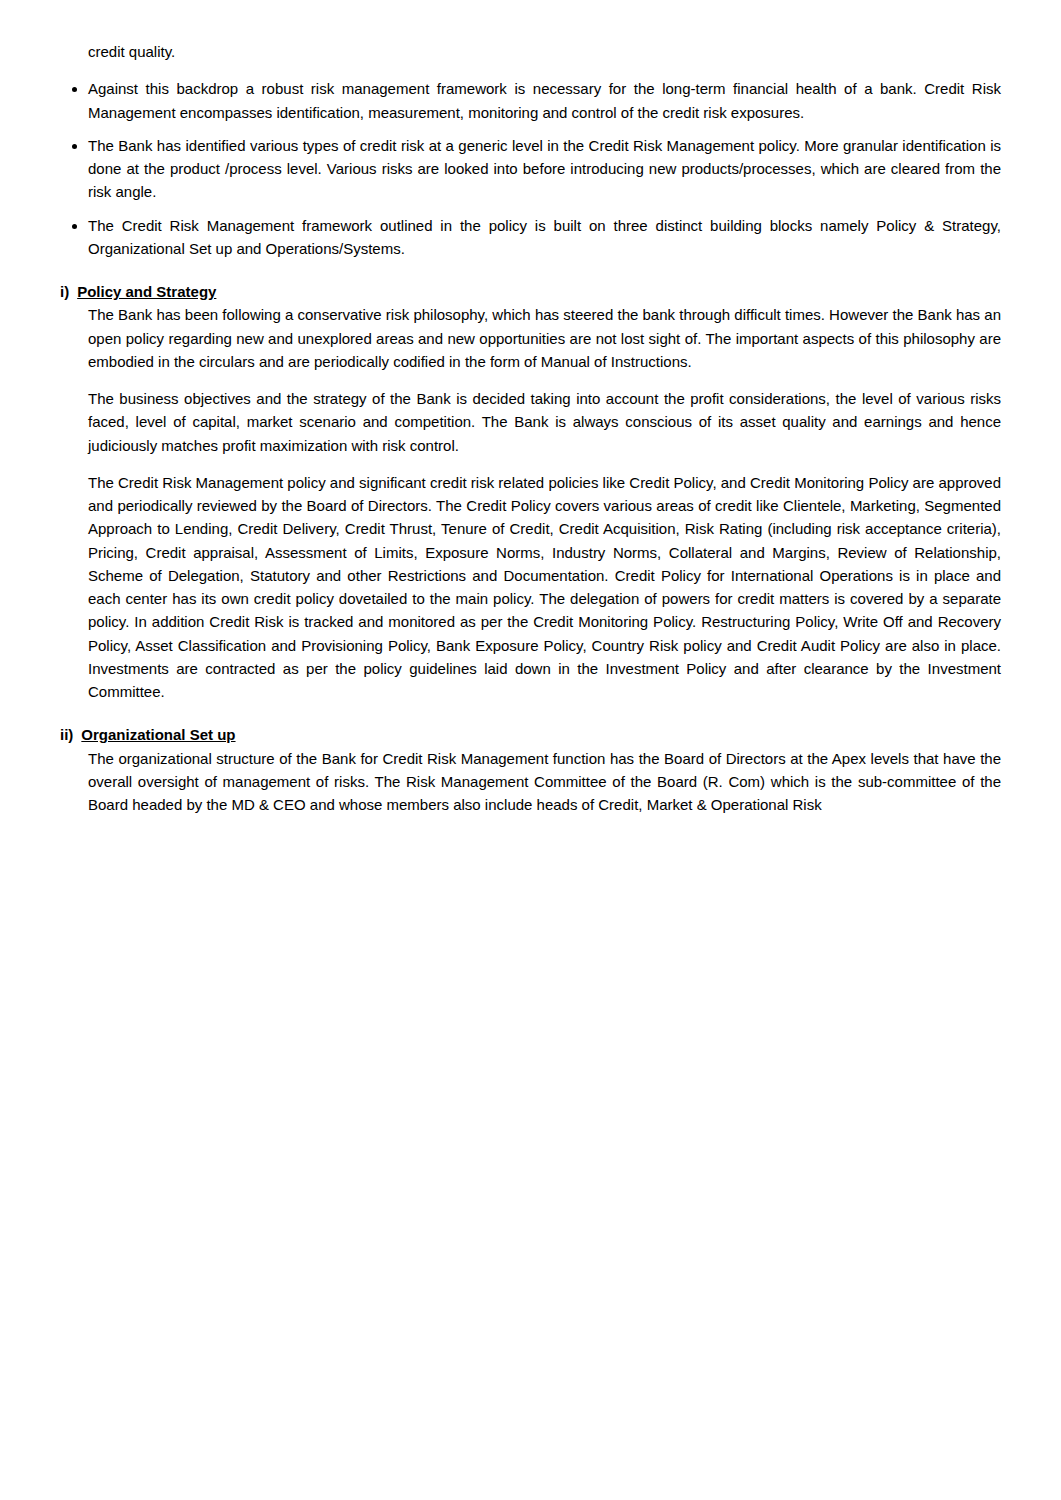credit quality.
Against this backdrop a robust risk management framework is necessary for the long-term financial health of a bank. Credit Risk Management encompasses identification, measurement, monitoring and control of the credit risk exposures.
The Bank has identified various types of credit risk at a generic level in the Credit Risk Management policy. More granular identification is done at the product /process level. Various risks are looked into before introducing new products/processes, which are cleared from the risk angle.
The Credit Risk Management framework outlined in the policy is built on three distinct building blocks namely Policy & Strategy, Organizational Set up and Operations/Systems.
i) Policy and Strategy
The Bank has been following a conservative risk philosophy, which has steered the bank through difficult times. However the Bank has an open policy regarding new and unexplored areas and new opportunities are not lost sight of. The important aspects of this philosophy are embodied in the circulars and are periodically codified in the form of Manual of Instructions.
The business objectives and the strategy of the Bank is decided taking into account the profit considerations, the level of various risks faced, level of capital, market scenario and competition. The Bank is always conscious of its asset quality and earnings and hence judiciously matches profit maximization with risk control.
The Credit Risk Management policy and significant credit risk related policies like Credit Policy, and Credit Monitoring Policy are approved and periodically reviewed by the Board of Directors. The Credit Policy covers various areas of credit like Clientele, Marketing, Segmented Approach to Lending, Credit Delivery, Credit Thrust, Tenure of Credit, Credit Acquisition, Risk Rating (including risk acceptance criteria), Pricing, Credit appraisal, Assessment of Limits, Exposure Norms, Industry Norms, Collateral and Margins, Review of Relationship, Scheme of Delegation, Statutory and other Restrictions and Documentation. Credit Policy for International Operations is in place and each center has its own credit policy dovetailed to the main policy. The delegation of powers for credit matters is covered by a separate policy. In addition Credit Risk is tracked and monitored as per the Credit Monitoring Policy. Restructuring Policy, Write Off and Recovery Policy, Asset Classification and Provisioning Policy, Bank Exposure Policy, Country Risk policy and Credit Audit Policy are also in place. Investments are contracted as per the policy guidelines laid down in the Investment Policy and after clearance by the Investment Committee.
ii) Organizational Set up
The organizational structure of the Bank for Credit Risk Management function has the Board of Directors at the Apex levels that have the overall oversight of management of risks. The Risk Management Committee of the Board (R. Com) which is the sub-committee of the Board headed by the MD & CEO and whose members also include heads of Credit, Market & Operational Risk